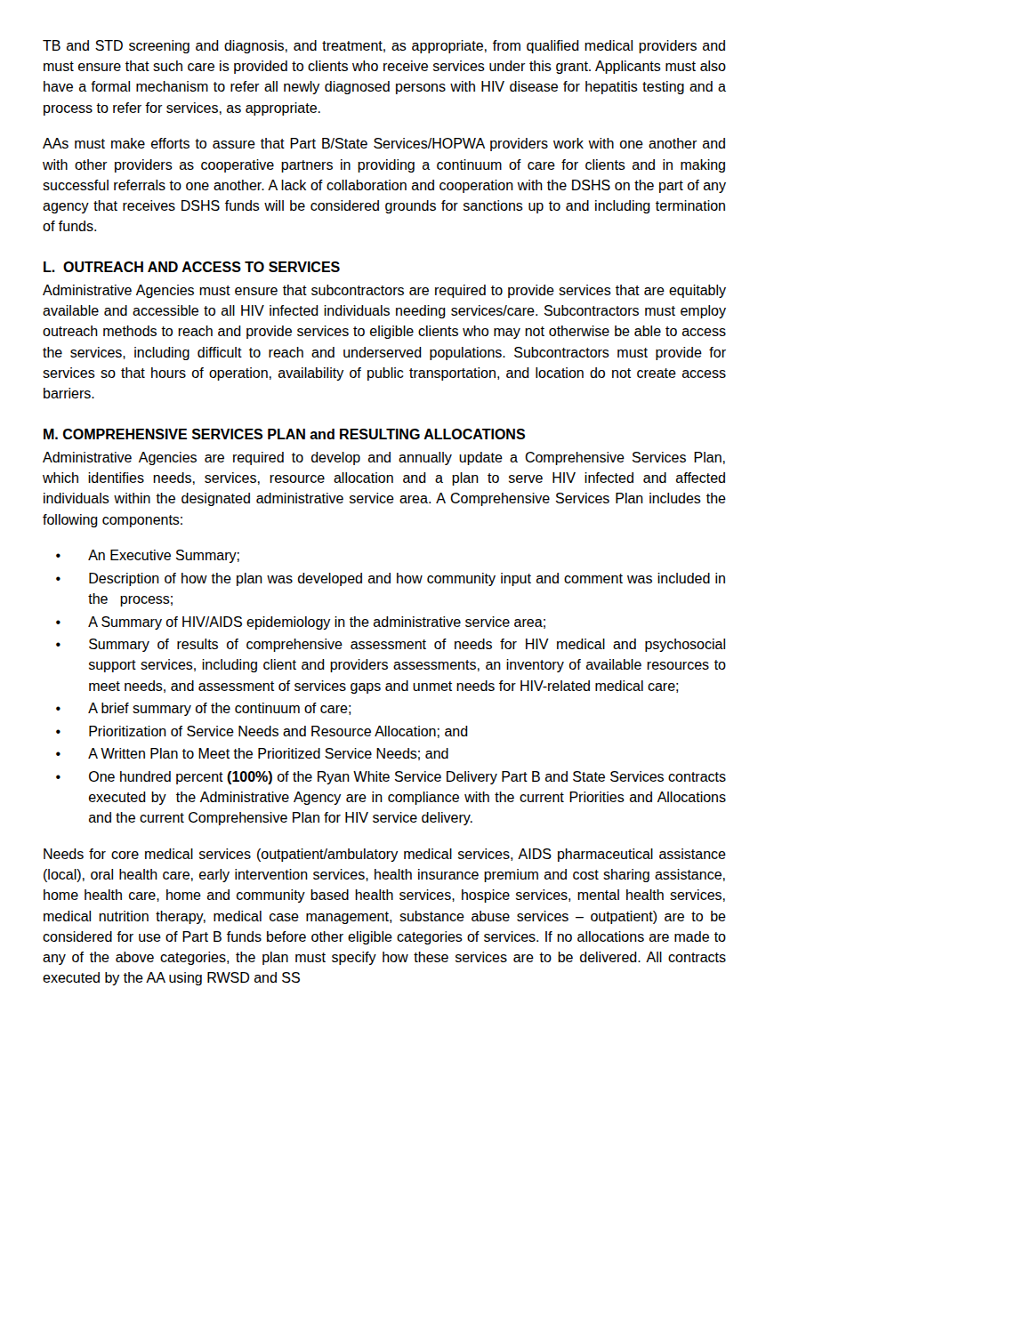TB and STD screening and diagnosis, and treatment, as appropriate, from qualified medical providers and must ensure that such care is provided to clients who receive services under this grant. Applicants must also have a formal mechanism to refer all newly diagnosed persons with HIV disease for hepatitis testing and a process to refer for services, as appropriate.
AAs must make efforts to assure that Part B/State Services/HOPWA providers work with one another and with other providers as cooperative partners in providing a continuum of care for clients and in making successful referrals to one another. A lack of collaboration and cooperation with the DSHS on the part of any agency that receives DSHS funds will be considered grounds for sanctions up to and including termination of funds.
L. OUTREACH AND ACCESS TO SERVICES
Administrative Agencies must ensure that subcontractors are required to provide services that are equitably available and accessible to all HIV infected individuals needing services/care. Subcontractors must employ outreach methods to reach and provide services to eligible clients who may not otherwise be able to access the services, including difficult to reach and underserved populations. Subcontractors must provide for services so that hours of operation, availability of public transportation, and location do not create access barriers.
M. COMPREHENSIVE SERVICES PLAN and RESULTING ALLOCATIONS
Administrative Agencies are required to develop and annually update a Comprehensive Services Plan, which identifies needs, services, resource allocation and a plan to serve HIV infected and affected individuals within the designated administrative service area. A Comprehensive Services Plan includes the following components:
An Executive Summary;
Description of how the plan was developed and how community input and comment was included in the process;
A Summary of HIV/AIDS epidemiology in the administrative service area;
Summary of results of comprehensive assessment of needs for HIV medical and psychosocial support services, including client and providers assessments, an inventory of available resources to meet needs, and assessment of services gaps and unmet needs for HIV-related medical care;
A brief summary of the continuum of care;
Prioritization of Service Needs and Resource Allocation; and
A Written Plan to Meet the Prioritized Service Needs; and
One hundred percent (100%) of the Ryan White Service Delivery Part B and State Services contracts executed by the Administrative Agency are in compliance with the current Priorities and Allocations and the current Comprehensive Plan for HIV service delivery.
Needs for core medical services (outpatient/ambulatory medical services, AIDS pharmaceutical assistance (local), oral health care, early intervention services, health insurance premium and cost sharing assistance, home health care, home and community based health services, hospice services, mental health services, medical nutrition therapy, medical case management, substance abuse services – outpatient) are to be considered for use of Part B funds before other eligible categories of services. If no allocations are made to any of the above categories, the plan must specify how these services are to be delivered. All contracts executed by the AA using RWSD and SS